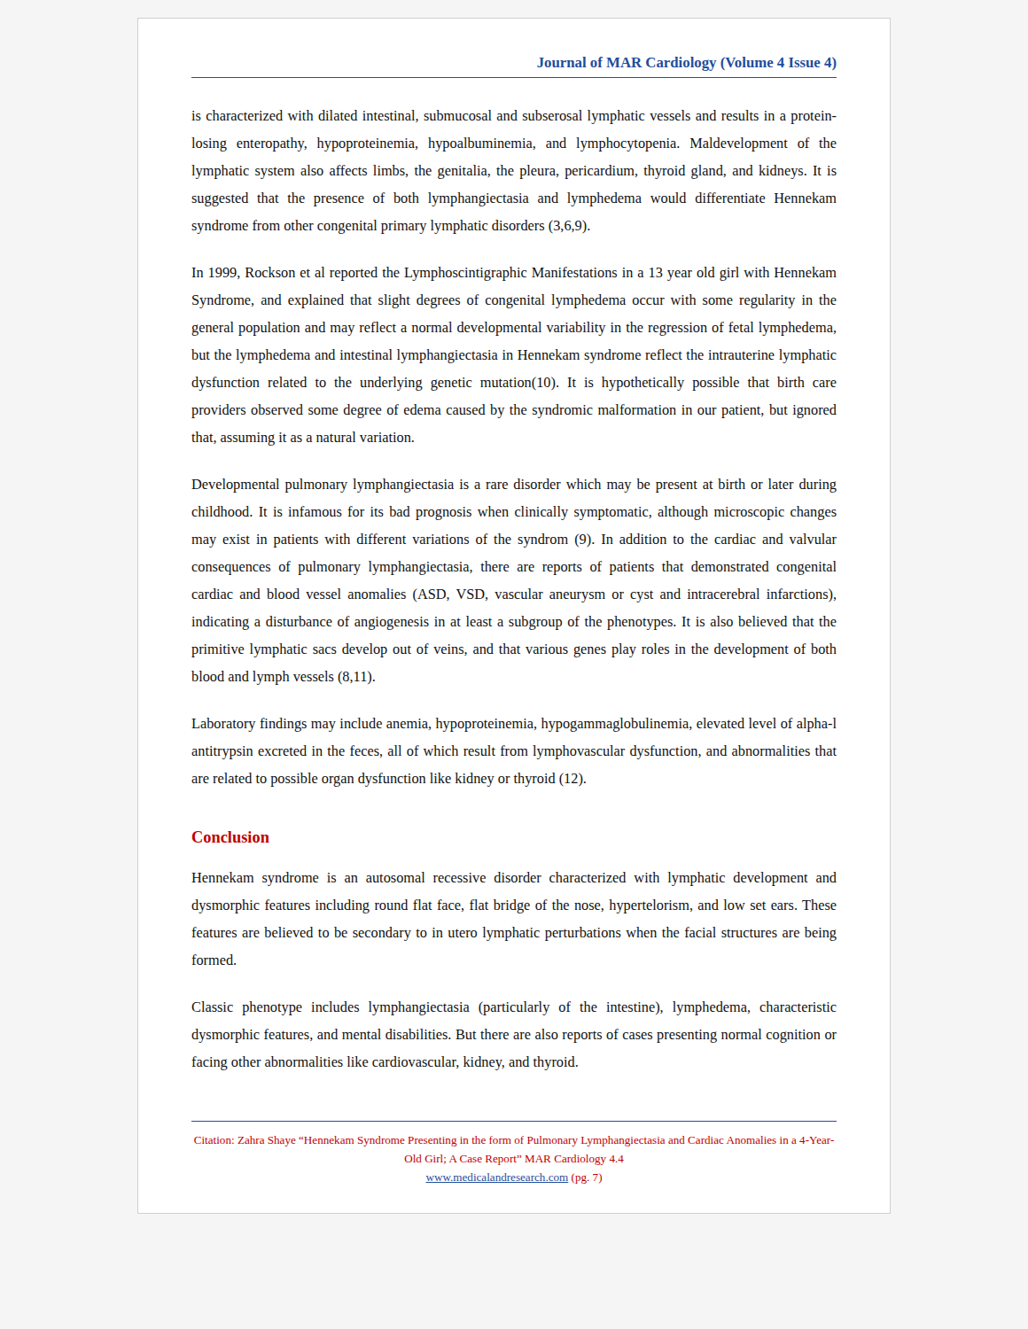Journal of MAR Cardiology (Volume 4 Issue 4)
is characterized with dilated intestinal, submucosal and subserosal lymphatic vessels and results in a protein-losing enteropathy, hypoproteinemia, hypoalbuminemia, and lymphocytopenia. Maldevelopment of the lymphatic system also affects limbs, the genitalia, the pleura, pericardium, thyroid gland, and kidneys. It is suggested that the presence of both lymphangiectasia and lymphedema would differentiate Hennekam syndrome from other congenital primary lymphatic disorders (3,6,9).
In 1999, Rockson et al reported the Lymphoscintigraphic Manifestations in a 13 year old girl with Hennekam Syndrome, and explained that slight degrees of congenital lymphedema occur with some regularity in the general population and may reflect a normal developmental variability in the regression of fetal lymphedema, but the lymphedema and intestinal lymphangiectasia in Hennekam syndrome reflect the intrauterine lymphatic dysfunction related to the underlying genetic mutation(10). It is hypothetically possible that birth care providers observed some degree of edema caused by the syndromic malformation in our patient, but ignored that, assuming it as a natural variation.
Developmental pulmonary lymphangiectasia is a rare disorder which may be present at birth or later during childhood. It is infamous for its bad prognosis when clinically symptomatic, although microscopic changes may exist in patients with different variations of the syndrom (9). In addition to the cardiac and valvular consequences of pulmonary lymphangiectasia, there are reports of patients that demonstrated congenital cardiac and blood vessel anomalies (ASD, VSD, vascular aneurysm or cyst and intracerebral infarctions), indicating a disturbance of angiogenesis in at least a subgroup of the phenotypes. It is also believed that the primitive lymphatic sacs develop out of veins, and that various genes play roles in the development of both blood and lymph vessels (8,11).
Laboratory findings may include anemia, hypoproteinemia, hypogammaglobulinemia, elevated level of alpha-l antitrypsin excreted in the feces, all of which result from lymphovascular dysfunction, and abnormalities that are related to possible organ dysfunction like kidney or thyroid (12).
Conclusion
Hennekam syndrome is an autosomal recessive disorder characterized with lymphatic development and dysmorphic features including round flat face, flat bridge of the nose, hypertelorism, and low set ears. These features are believed to be secondary to in utero lymphatic perturbations when the facial structures are being formed.
Classic phenotype includes lymphangiectasia (particularly of the intestine), lymphedema, characteristic dysmorphic features, and mental disabilities. But there are also reports of cases presenting normal cognition or facing other abnormalities like cardiovascular, kidney, and thyroid.
Citation: Zahra Shaye “Hennekam Syndrome Presenting in the form of Pulmonary Lymphangiectasia and Cardiac Anomalies in a 4-Year-Old Girl; A Case Report” MAR Cardiology 4.4
www.medicalandresearch.com (pg. 7)